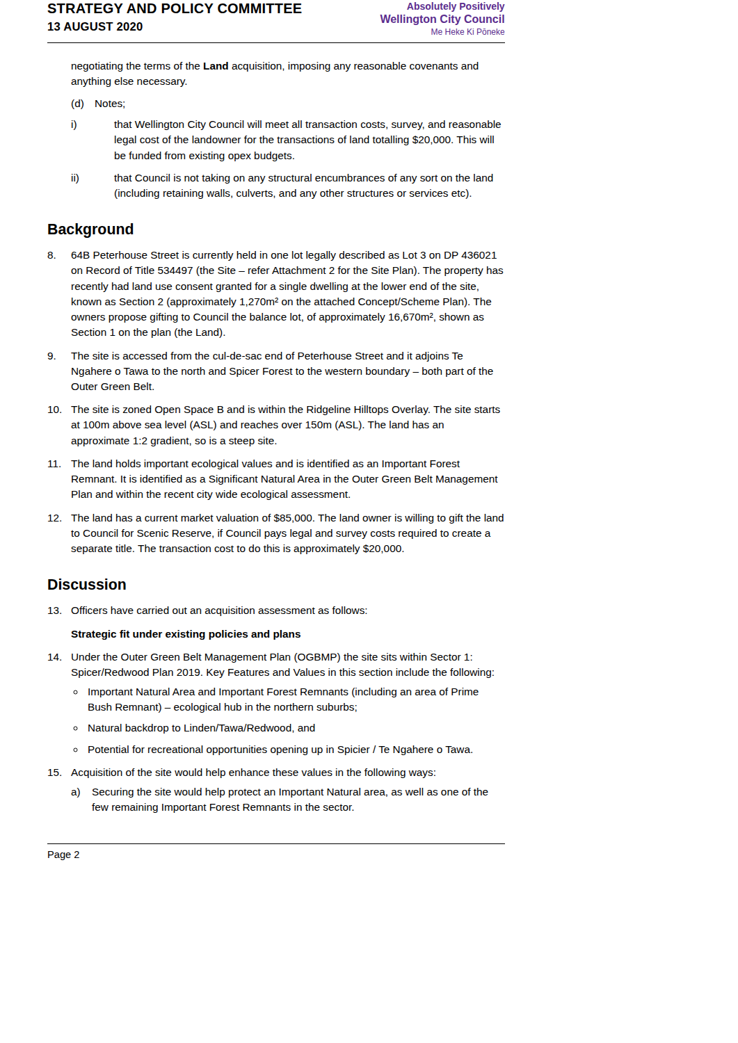STRATEGY AND POLICY COMMITTEE
13 AUGUST 2020
Absolutely Positively
Wellington City Council
Me Heke Ki Pōneke
negotiating the terms of the Land acquisition, imposing any reasonable covenants and anything else necessary.
(d) Notes;
i) that Wellington City Council will meet all transaction costs, survey, and reasonable legal cost of the landowner for the transactions of land totalling $20,000. This will be funded from existing opex budgets.
ii) that Council is not taking on any structural encumbrances of any sort on the land (including retaining walls, culverts, and any other structures or services etc).
Background
8. 64B Peterhouse Street is currently held in one lot legally described as Lot 3 on DP 436021 on Record of Title 534497 (the Site – refer Attachment 2 for the Site Plan). The property has recently had land use consent granted for a single dwelling at the lower end of the site, known as Section 2 (approximately 1,270m² on the attached Concept/Scheme Plan). The owners propose gifting to Council the balance lot, of approximately 16,670m², shown as Section 1 on the plan (the Land).
9. The site is accessed from the cul-de-sac end of Peterhouse Street and it adjoins Te Ngahere o Tawa to the north and Spicer Forest to the western boundary – both part of the Outer Green Belt.
10. The site is zoned Open Space B and is within the Ridgeline Hilltops Overlay. The site starts at 100m above sea level (ASL) and reaches over 150m (ASL). The land has an approximate 1:2 gradient, so is a steep site.
11. The land holds important ecological values and is identified as an Important Forest Remnant. It is identified as a Significant Natural Area in the Outer Green Belt Management Plan and within the recent city wide ecological assessment.
12. The land has a current market valuation of $85,000. The land owner is willing to gift the land to Council for Scenic Reserve, if Council pays legal and survey costs required to create a separate title. The transaction cost to do this is approximately $20,000.
Discussion
13. Officers have carried out an acquisition assessment as follows:
Strategic fit under existing policies and plans
14. Under the Outer Green Belt Management Plan (OGBMP) the site sits within Sector 1: Spicer/Redwood Plan 2019. Key Features and Values in this section include the following:
Important Natural Area and Important Forest Remnants (including an area of Prime Bush Remnant) – ecological hub in the northern suburbs;
Natural backdrop to Linden/Tawa/Redwood, and
Potential for recreational opportunities opening up in Spicier / Te Ngahere o Tawa.
15. Acquisition of the site would help enhance these values in the following ways:
a) Securing the site would help protect an Important Natural area, as well as one of the few remaining Important Forest Remnants in the sector.
Page 2